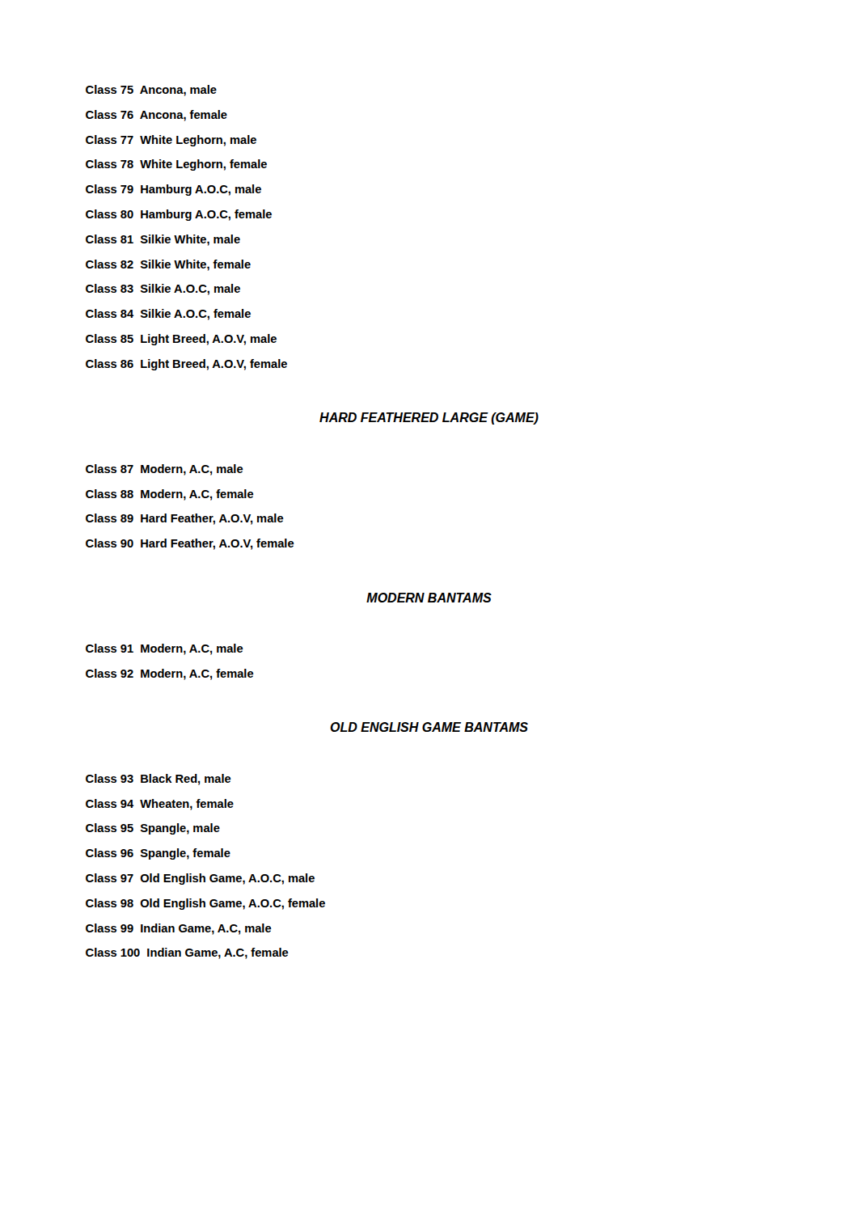Class 75 Ancona, male
Class 76 Ancona, female
Class 77 White Leghorn, male
Class 78 White Leghorn, female
Class 79 Hamburg A.O.C, male
Class 80 Hamburg A.O.C, female
Class 81 Silkie White, male
Class 82 Silkie White, female
Class 83 Silkie A.O.C, male
Class 84 Silkie A.O.C, female
Class 85 Light Breed, A.O.V, male
Class 86 Light Breed, A.O.V, female
HARD FEATHERED LARGE (GAME)
Class 87 Modern, A.C, male
Class 88 Modern, A.C, female
Class 89 Hard Feather, A.O.V, male
Class 90 Hard Feather, A.O.V, female
MODERN BANTAMS
Class 91 Modern, A.C, male
Class 92 Modern, A.C, female
OLD ENGLISH GAME BANTAMS
Class 93 Black Red, male
Class 94 Wheaten, female
Class 95 Spangle, male
Class 96 Spangle, female
Class 97 Old English Game, A.O.C, male
Class 98 Old English Game, A.O.C, female
Class 99 Indian Game, A.C, male
Class 100 Indian Game, A.C, female